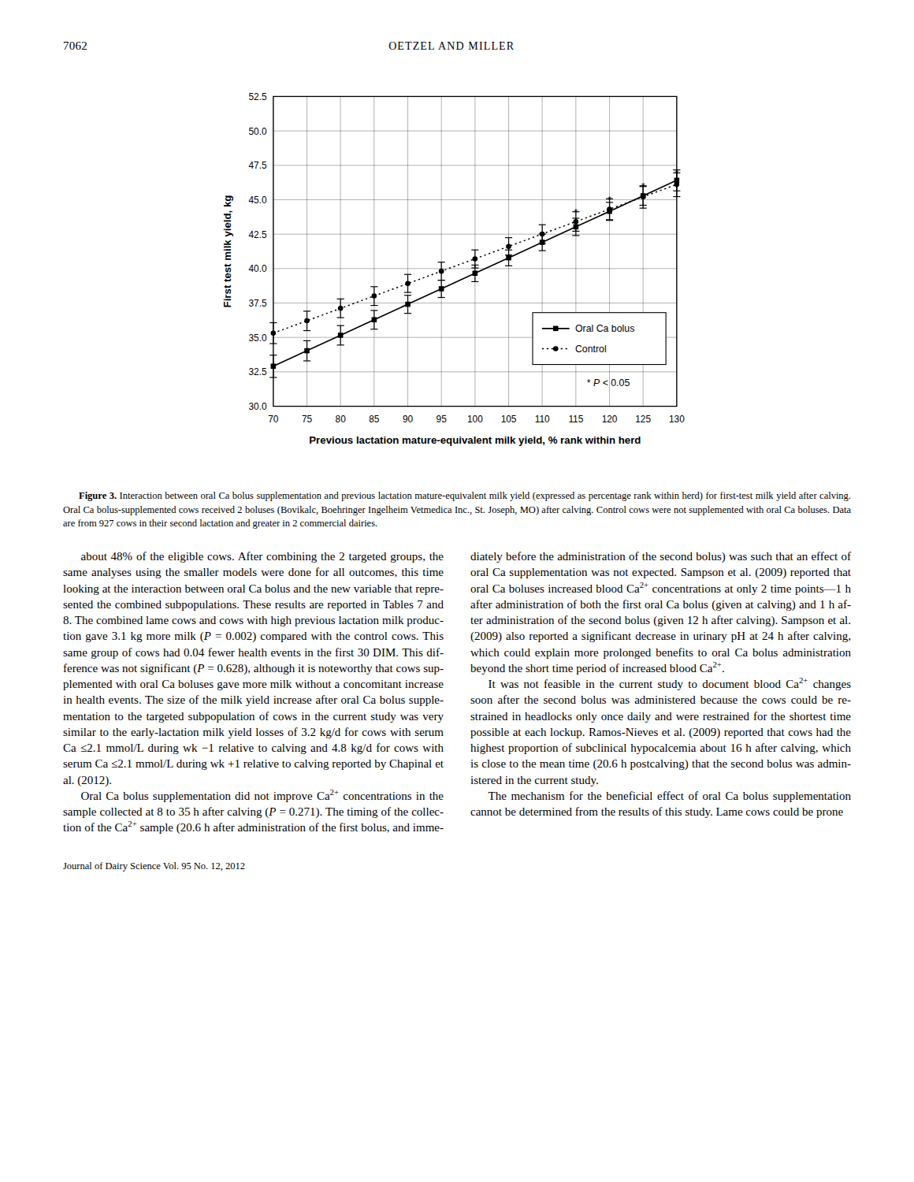7062
Oetzel and Miller
52.5 50.0 47.5 45.0 42.5 40.0 37.5 35.0 32.5 30.0 First test milk yield, kg 70 75 80 85 90 95 100 105 110 115 120 125 130 Previous lactation mature-equivalent milk yield, % rank within herd * * * * Oral Ca bolus Control * P < 0.05
Figure 3. Interaction between oral Ca bolus supplementation and previous lactation mature-equivalent milk yield (expressed as percentage rank within herd) for first-test milk yield after calving. Oral Ca bolus-supplemented cows received 2 boluses (Bovikalc, Boehringer Ingelheim Vetmedica Inc., St. Joseph, MO) after calving. Control cows were not supplemented with oral Ca boluses. Data are from 927 cows in their second lactation and greater in 2 commercial dairies.
about 48% of the eligible cows. After combining the 2 targeted groups, the same analyses using the smaller models were done for all outcomes, this time looking at the interaction between oral Ca bolus and the new variable that represented the combined subpopulations. These results are reported in Tables 7 and 8. The combined lame cows and cows with high previous lactation milk production gave 3.1 kg more milk (P = 0.002) compared with the control cows. This same group of cows had 0.04 fewer health events in the first 30 DIM. This difference was not significant (P = 0.628), although it is noteworthy that cows supplemented with oral Ca boluses gave more milk without a concomitant increase in health events. The size of the milk yield increase after oral Ca bolus supplementation to the targeted subpopulation of cows in the current study was very similar to the early-lactation milk yield losses of 3.2 kg/d for cows with serum Ca ≤2.1 mmol/L during wk −1 relative to calving and 4.8 kg/d for cows with serum Ca ≤2.1 mmol/L during wk +1 relative to calving reported by Chapinal et al. (2012).
Oral Ca bolus supplementation did not improve Ca2+ concentrations in the sample collected at 8 to 35 h after calving (P = 0.271). The timing of the collection of the Ca2+ sample (20.6 h after administration of the first bolus, and immediately before the administration of the second bolus) was such that an effect of oral Ca supplementation was not expected. Sampson et al. (2009) reported that oral Ca boluses increased blood Ca2+ concentrations at only 2 time points—1 h after administration of both the first oral Ca bolus (given at calving) and 1 h after administration of the second bolus (given 12 h after calving). Sampson et al. (2009) also reported a significant decrease in urinary pH at 24 h after calving, which could explain more prolonged benefits to oral Ca bolus administration beyond the short time period of increased blood Ca2+.
It was not feasible in the current study to document blood Ca2+ changes soon after the second bolus was administered because the cows could be restrained in headlocks only once daily and were restrained for the shortest time possible at each lockup. Ramos-Nieves et al. (2009) reported that cows had the highest proportion of subclinical hypocalcemia about 16 h after calving, which is close to the mean time (20.6 h postcalving) that the second bolus was administered in the current study.
The mechanism for the beneficial effect of oral Ca bolus supplementation cannot be determined from the results of this study. Lame cows could be prone
Journal of Dairy Science Vol. 95 No. 12, 2012